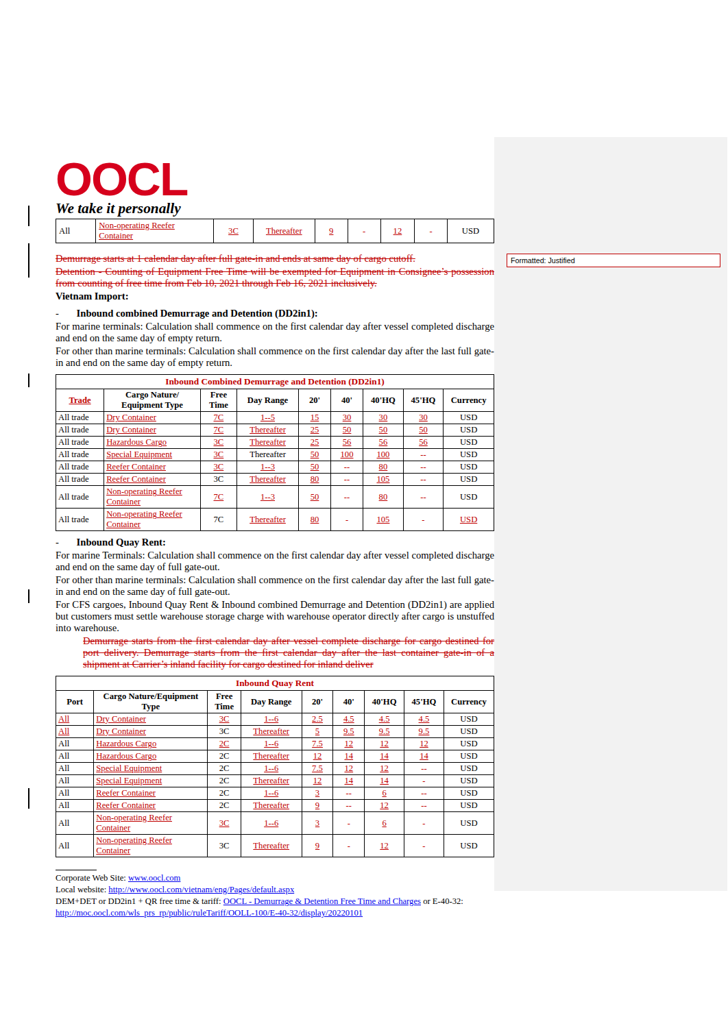Formatted: Justified
OOCL
We take it personally
| All | Non-operating Reefer Container | 3C | Thereafter | 9 | - | 12 | - | USD |
Demurrage starts at 1 calendar day after full gate-in and ends at same day of cargo cutoff.
Detention - Counting of Equipment Free Time will be exempted for Equipment in Consignee’s possession from counting of free time from Feb 10, 2021 through Feb 16, 2021 inclusively.
Vietnam Import:
- Inbound combined Demurrage and Detention (DD2in1):
For marine terminals: Calculation shall commence on the first calendar day after vessel completed discharge and end on the same day of empty return.
For other than marine terminals: Calculation shall commence on the first calendar day after the last full gate-in and end on the same day of empty return.
Inbound Combined Demurrage and Detention (DD2in1)
| Trade | Cargo Nature/ Equipment Type | Free Time | Day Range | 20' | 40' | 40'HQ | 45'HQ | Currency |
| --- | --- | --- | --- | --- | --- | --- | --- | --- |
| All trade | Dry Container | 7C | 1--5 | 15 | 30 | 30 | 30 | USD |
| All trade | Dry Container | 7C | Thereafter | 25 | 50 | 50 | 50 | USD |
| All trade | Hazardous Cargo | 3C | Thereafter | 25 | 56 | 56 | 56 | USD |
| All trade | Special Equipment | 3C | Thereafter | 50 | 100 | 100 | -- | USD |
| All trade | Reefer Container | 3C | 1--3 | 50 | -- | 80 | -- | USD |
| All trade | Reefer Container | 3C | Thereafter | 80 | -- | 105 | -- | USD |
| All trade | Non-operating Reefer Container | 7C | 1--3 | 50 | -- | 80 | -- | USD |
| All trade | Non-operating Reefer Container | 7C | Thereafter | 80 | - | 105 | - | USD |
- Inbound Quay Rent:
For marine Terminals: Calculation shall commence on the first calendar day after vessel completed discharge and end on the same day of full gate-out.
For other than marine terminals: Calculation shall commence on the first calendar day after the last full gate-in and end on the same day of full gate-out.
For CFS cargoes, Inbound Quay Rent & Inbound combined Demurrage and Detention (DD2in1) are applied but customers must settle warehouse storage charge with warehouse operator directly after cargo is unstuffed into warehouse.
Demurrage starts from the first calendar day after vessel complete discharge for cargo destined for port delivery. Demurrage starts from the first calendar day after the last container gate-in of a shipment at Carrier’s inland facility for cargo destined for inland deliver
Inbound Quay Rent
| Port | Cargo Nature/Equipment Type | Free Time | Day Range | 20' | 40' | 40'HQ | 45'HQ | Currency |
| --- | --- | --- | --- | --- | --- | --- | --- | --- |
| All | Dry Container | 3C | 1--6 | 2.5 | 4.5 | 4.5 | 4.5 | USD |
| All | Dry Container | 3C | Thereafter | 5 | 9.5 | 9.5 | 9.5 | USD |
| All | Hazardous Cargo | 2C | 1--6 | 7.5 | 12 | 12 | 12 | USD |
| All | Hazardous Cargo | 2C | Thereafter | 12 | 14 | 14 | 14 | USD |
| All | Special Equipment | 2C | 1--6 | 7.5 | 12 | 12 | -- | USD |
| All | Special Equipment | 2C | Thereafter | 12 | 14 | 14 | - | USD |
| All | Reefer Container | 2C | 1--6 | 3 | -- | 6 | -- | USD |
| All | Reefer Container | 2C | Thereafter | 9 | -- | 12 | -- | USD |
| All | Non-operating Reefer Container | 3C | 1--6 | 3 | - | 6 | - | USD |
| All | Non-operating Reefer Container | 3C | Thereafter | 9 | - | 12 | - | USD |
Corporate Web Site: www.oocl.com
Local website: http://www.oocl.com/vietnam/eng/Pages/default.aspx
DEM+DET or DD2in1 + QR free time & tariff: OOCL - Demurrage & Detention Free Time and Charges or E-40-32:
http://moc.oocl.com/wls_prs_rp/public/ruleTariff/OOLL-100/E-40-32/display/20220101